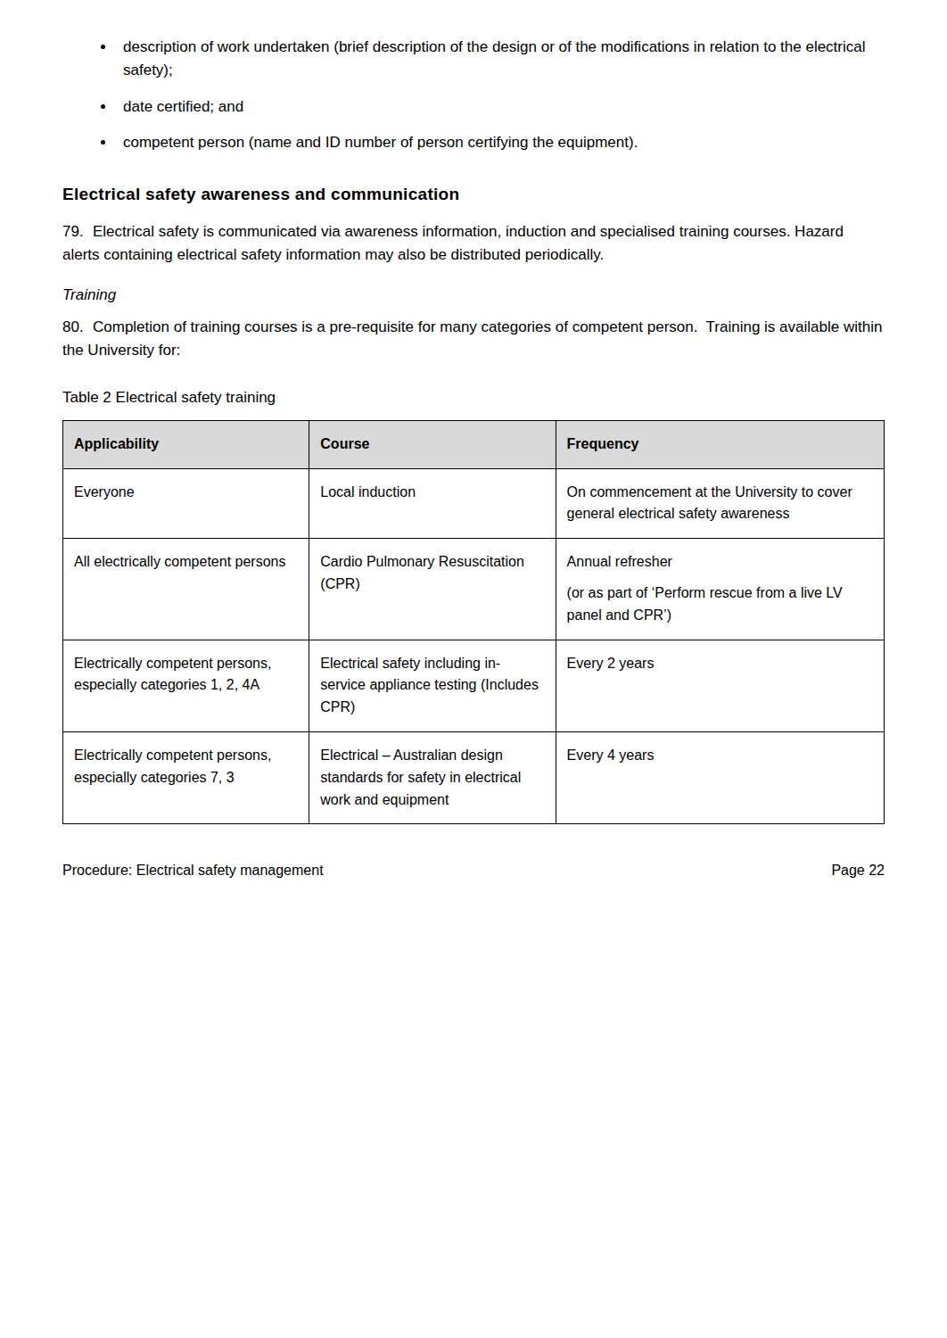description of work undertaken (brief description of the design or of the modifications in relation to the electrical safety);
date certified; and
competent person (name and ID number of person certifying the equipment).
Electrical safety awareness and communication
79. Electrical safety is communicated via awareness information, induction and specialised training courses. Hazard alerts containing electrical safety information may also be distributed periodically.
Training
80. Completion of training courses is a pre-requisite for many categories of competent person. Training is available within the University for:
Table 2 Electrical safety training
| Applicability | Course | Frequency |
| --- | --- | --- |
| Everyone | Local induction | On commencement at the University to cover general electrical safety awareness |
| All electrically competent persons | Cardio Pulmonary Resuscitation (CPR) | Annual refresher (or as part of ‘Perform rescue from a live LV panel and CPR’) |
| Electrically competent persons, especially categories 1, 2, 4A | Electrical safety including in-service appliance testing (Includes CPR) | Every 2 years |
| Electrically competent persons, especially categories 7, 3 | Electrical – Australian design standards for safety in electrical work and equipment | Every 4 years |
Procedure: Electrical safety management Page 22